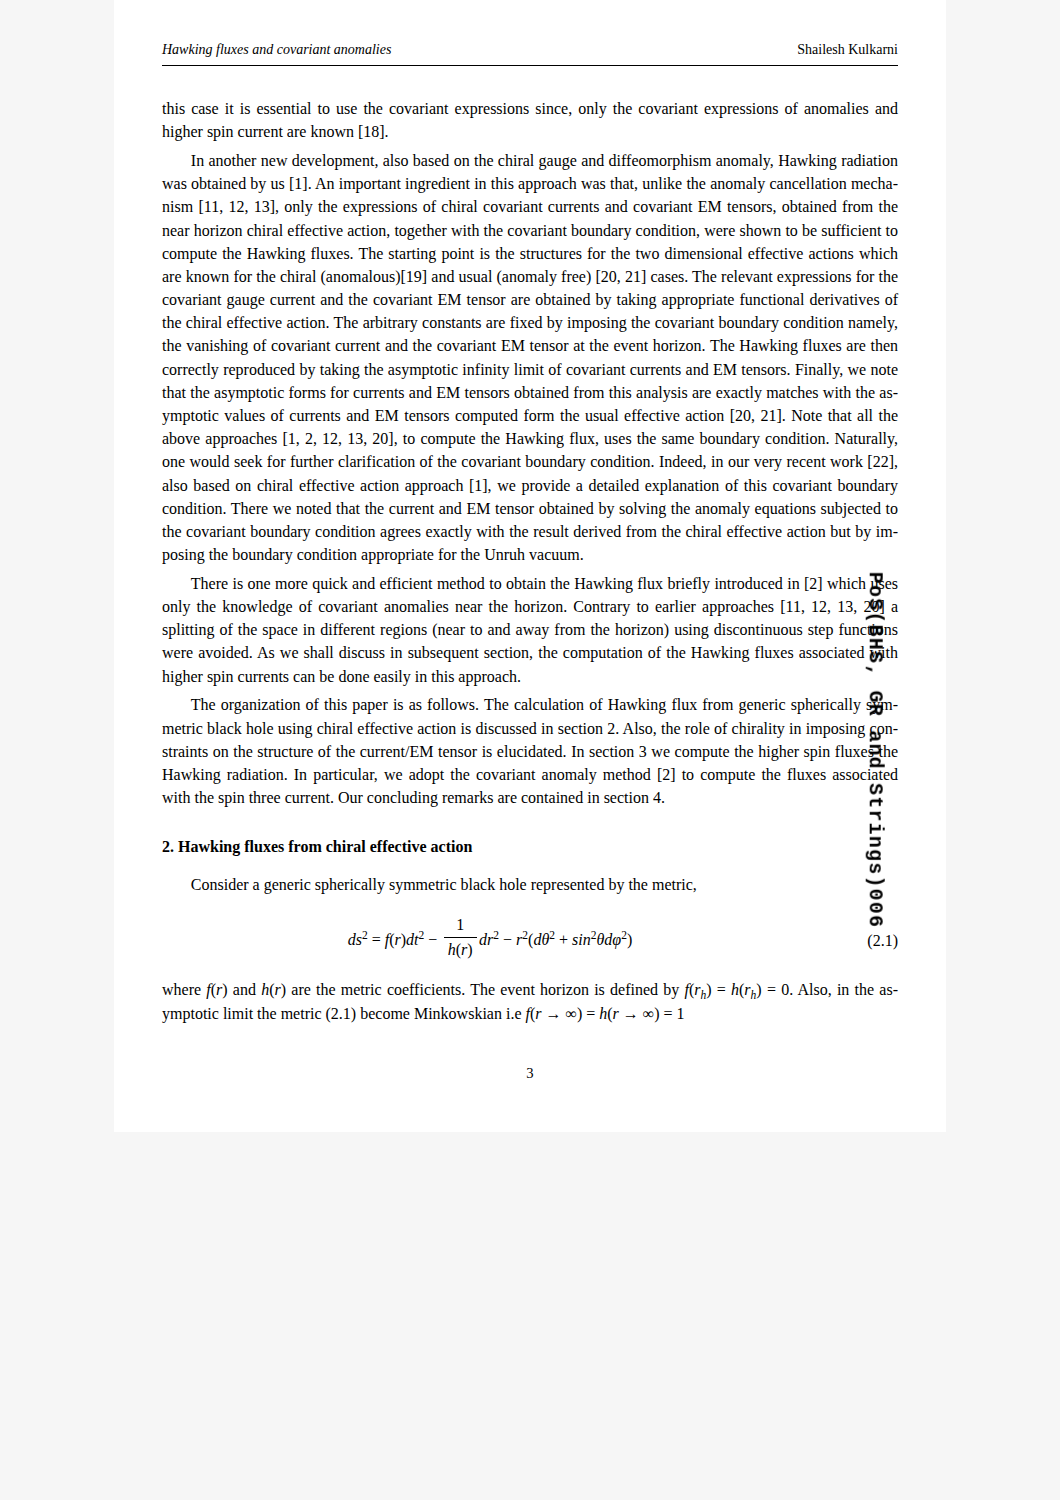PoS(BHS, GR and Strings)006
Hawking fluxes and covariant anomalies Shailesh Kulkarni
this case it is essential to use the covariant expressions since, only the covariant expressions of anomalies and higher spin current are known [18].
In another new development, also based on the chiral gauge and diffeomorphism anomaly, Hawking radiation was obtained by us [1]. An important ingredient in this approach was that, unlike the anomaly cancellation mechanism [11, 12, 13], only the expressions of chiral covariant currents and covariant EM tensors, obtained from the near horizon chiral effective action, together with the covariant boundary condition, were shown to be sufficient to compute the Hawking fluxes. The starting point is the structures for the two dimensional effective actions which are known for the chiral (anomalous)[19] and usual (anomaly free) [20, 21] cases. The relevant expressions for the covariant gauge current and the covariant EM tensor are obtained by taking appropriate functional derivatives of the chiral effective action. The arbitrary constants are fixed by imposing the covariant boundary condition namely, the vanishing of covariant current and the covariant EM tensor at the event horizon. The Hawking fluxes are then correctly reproduced by taking the asymptotic infinity limit of covariant currents and EM tensors. Finally, we note that the asymptotic forms for currents and EM tensors obtained from this analysis are exactly matches with the asymptotic values of currents and EM tensors computed form the usual effective action [20, 21]. Note that all the above approaches [1, 2, 12, 13, 20], to compute the Hawking flux, uses the same boundary condition. Naturally, one would seek for further clarification of the covariant boundary condition. Indeed, in our very recent work [22], also based on chiral effective action approach [1], we provide a detailed explanation of this covariant boundary condition. There we noted that the current and EM tensor obtained by solving the anomaly equations subjected to the covariant boundary condition agrees exactly with the result derived from the chiral effective action but by imposing the boundary condition appropriate for the Unruh vacuum.
There is one more quick and efficient method to obtain the Hawking flux briefly introduced in [2] which uses only the knowledge of covariant anomalies near the horizon. Contrary to earlier approaches [11, 12, 13, 20] a splitting of the space in different regions (near to and away from the horizon) using discontinuous step functions were avoided. As we shall discuss in subsequent section, the computation of the Hawking fluxes associated with higher spin currents can be done easily in this approach.
The organization of this paper is as follows. The calculation of Hawking flux from generic spherically symmetric black hole using chiral effective action is discussed in section 2. Also, the role of chirality in imposing constraints on the structure of the current/EM tensor is elucidated. In section 3 we compute the higher spin fluxes the Hawking radiation. In particular, we adopt the covariant anomaly method [2] to compute the fluxes associated with the spin three current. Our concluding remarks are contained in section 4.
2. Hawking fluxes from chiral effective action
Consider a generic spherically symmetric black hole represented by the metric,
ds2 = f(r)dt2 − 1 h(r) dr2 − r2(dθ2 + sin2θdφ2) (2.1)
where f(r) and h(r) are the metric coefficients. The event horizon is defined by f(rh) = h(rh) = 0. Also, in the asymptotic limit the metric (2.1) become Minkowskian i.e f(r → ∞) = h(r → ∞) = 1
3